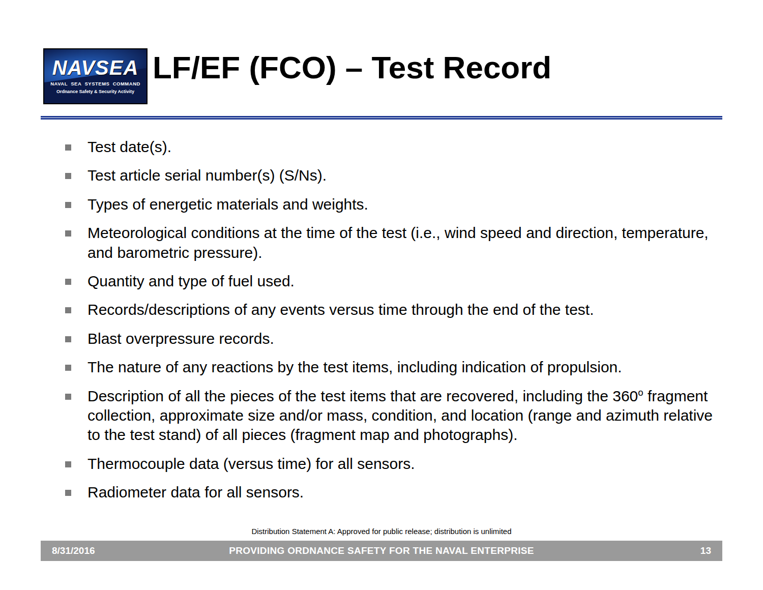NAVSEA
NAVAL SEA SYSTEMS COMMAND
Ordnance Safety & Security Activity
LF/EF (FCO) – Test Record
Test date(s).
Test article serial number(s) (S/Ns).
Types of energetic materials and weights.
Meteorological conditions at the time of the test (i.e., wind speed and direction, temperature, and barometric pressure).
Quantity and type of fuel used.
Records/descriptions of any events versus time through the end of the test.
Blast overpressure records.
The nature of any reactions by the test items, including indication of propulsion.
Description of all the pieces of the test items that are recovered, including the 360o fragment collection, approximate size and/or mass, condition, and location (range and azimuth relative to the test stand) of all pieces (fragment map and photographs).
Thermocouple data (versus time) for all sensors.
Radiometer data for all sensors.
Distribution Statement A: Approved for public release; distribution is unlimited
8/31/2016 PROVIDING ORDNANCE SAFETY FOR THE NAVAL ENTERPRISE 13